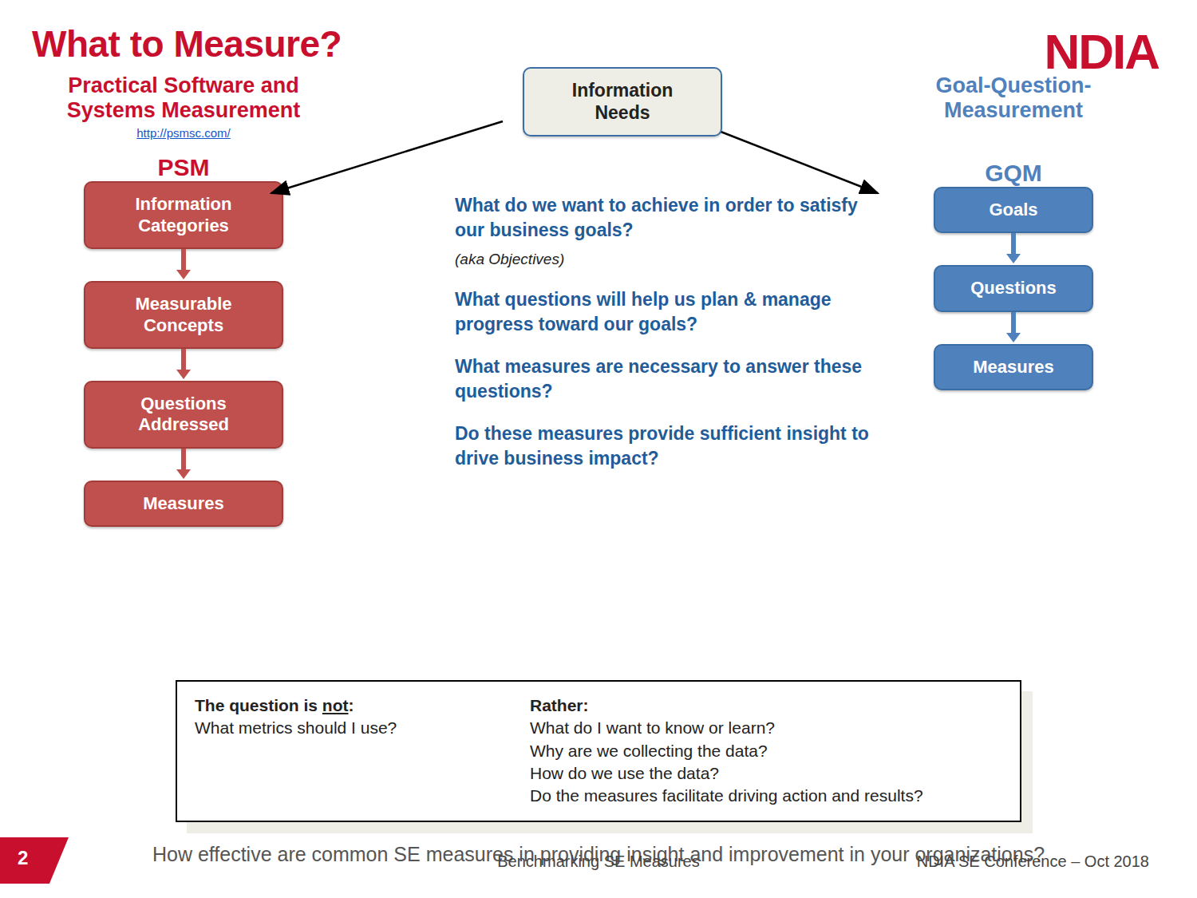What to Measure?
NDIA
Practical Software and
Systems Measurement http://psmsc.com/
PSM
Information
Categories
Measurable
Concepts
Questions
Addressed
Measures
Information
Needs
What do we want to achieve in order to satisfy our business goals?
(aka Objectives)
What questions will help us plan & manage progress toward our goals?
What measures are necessary to answer these questions?
Do these measures provide sufficient insight to drive business impact?
Goal-Question-
Measurement
GQM
Goals
Questions
Measures
The question is not:
What metrics should I use?
Rather:
What do I want to know or learn?
Why are we collecting the data?
How do we use the data?
Do the measures facilitate driving action and results?
How effective are common SE measures in providing insight and improvement in your organizations?
2
Benchmarking SE Measures
NDIA SE Conference – Oct 2018